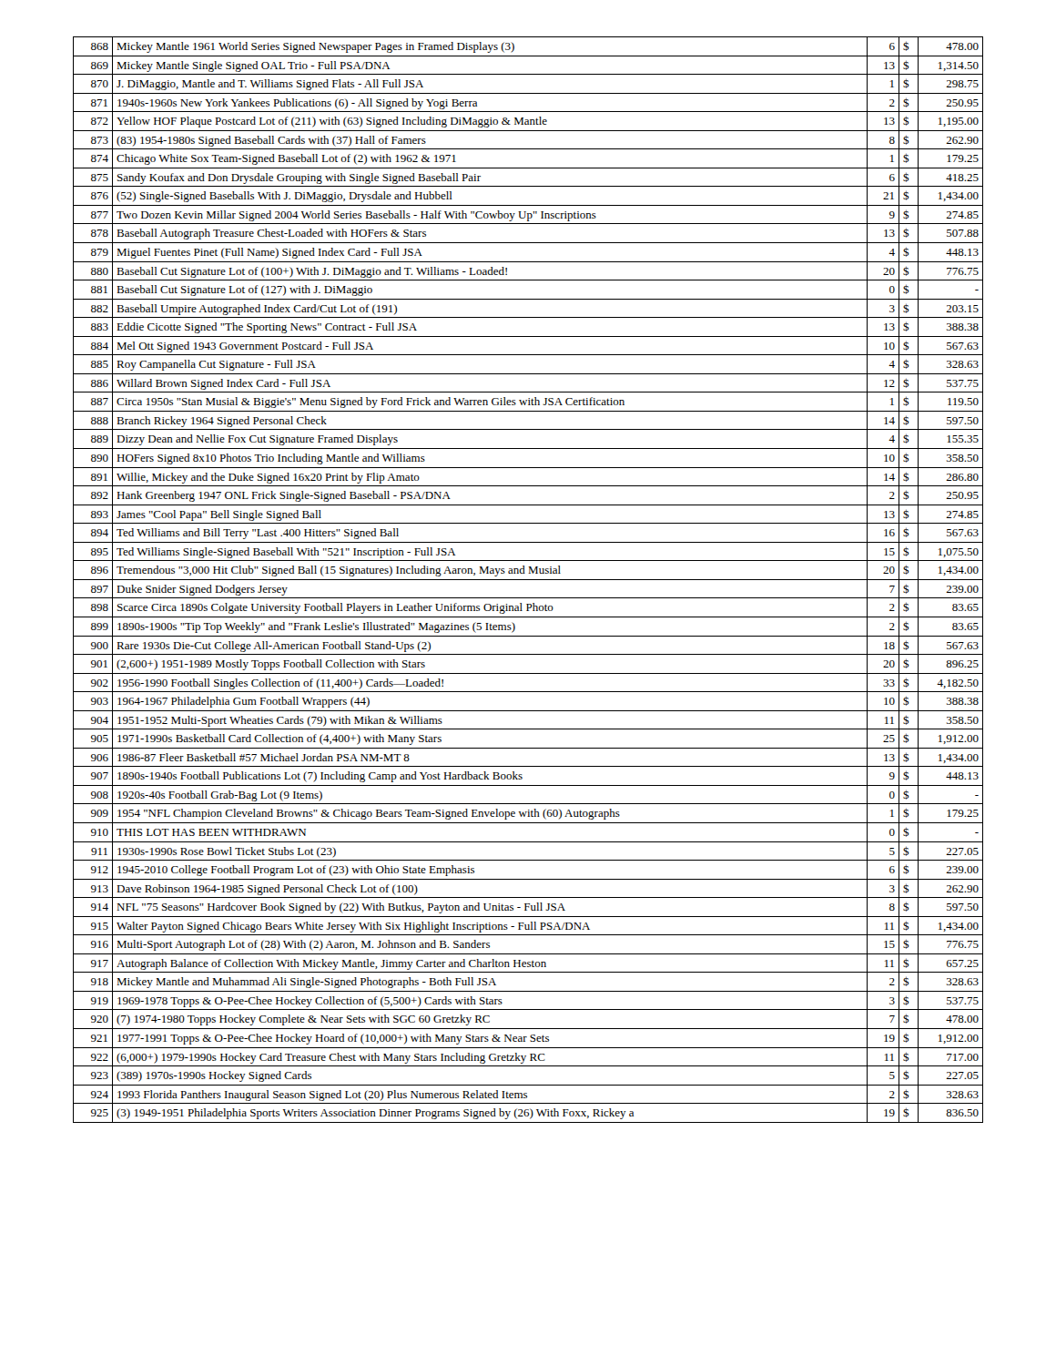| 868 | Mickey Mantle 1961 World Series Signed Newspaper Pages in Framed Displays (3) | 6 | $ | 478.00 |
| 869 | Mickey Mantle Single Signed OAL Trio - Full PSA/DNA | 13 | $ | 1,314.50 |
| 870 | J. DiMaggio, Mantle and T. Williams Signed Flats - All Full JSA | 1 | $ | 298.75 |
| 871 | 1940s-1960s New York Yankees Publications (6) - All Signed by Yogi Berra | 2 | $ | 250.95 |
| 872 | Yellow HOF Plaque Postcard Lot of (211) with (63) Signed Including DiMaggio & Mantle | 13 | $ | 1,195.00 |
| 873 | (83) 1954-1980s Signed Baseball Cards with (37) Hall of Famers | 8 | $ | 262.90 |
| 874 | Chicago White Sox Team-Signed Baseball Lot of (2) with 1962 & 1971 | 1 | $ | 179.25 |
| 875 | Sandy Koufax and Don Drysdale Grouping with Single Signed Baseball Pair | 6 | $ | 418.25 |
| 876 | (52) Single-Signed Baseballs With J. DiMaggio, Drysdale and Hubbell | 21 | $ | 1,434.00 |
| 877 | Two Dozen Kevin Millar Signed 2004 World Series Baseballs - Half With "Cowboy Up" Inscriptions | 9 | $ | 274.85 |
| 878 | Baseball Autograph Treasure Chest-Loaded with HOFers & Stars | 13 | $ | 507.88 |
| 879 | Miguel Fuentes Pinet (Full Name) Signed Index Card - Full JSA | 4 | $ | 448.13 |
| 880 | Baseball Cut Signature Lot of (100+) With J. DiMaggio and T. Williams - Loaded! | 20 | $ | 776.75 |
| 881 | Baseball Cut Signature Lot of (127) with J. DiMaggio | 0 | $ | - |
| 882 | Baseball Umpire Autographed Index Card/Cut Lot of (191) | 3 | $ | 203.15 |
| 883 | Eddie Cicotte Signed "The Sporting News" Contract - Full JSA | 13 | $ | 388.38 |
| 884 | Mel Ott Signed 1943 Government Postcard - Full JSA | 10 | $ | 567.63 |
| 885 | Roy Campanella Cut Signature - Full JSA | 4 | $ | 328.63 |
| 886 | Willard Brown Signed Index Card - Full JSA | 12 | $ | 537.75 |
| 887 | Circa 1950s "Stan Musial & Biggie's" Menu Signed by Ford Frick and Warren Giles with JSA Certification | 1 | $ | 119.50 |
| 888 | Branch Rickey 1964 Signed Personal Check | 14 | $ | 597.50 |
| 889 | Dizzy Dean and Nellie Fox Cut Signature Framed Displays | 4 | $ | 155.35 |
| 890 | HOFers Signed 8x10 Photos Trio Including Mantle and Williams | 10 | $ | 358.50 |
| 891 | Willie, Mickey and the Duke Signed 16x20 Print by Flip Amato | 14 | $ | 286.80 |
| 892 | Hank Greenberg 1947 ONL Frick Single-Signed Baseball - PSA/DNA | 2 | $ | 250.95 |
| 893 | James "Cool Papa" Bell Single Signed Ball | 13 | $ | 274.85 |
| 894 | Ted Williams and Bill Terry "Last .400 Hitters" Signed Ball | 16 | $ | 567.63 |
| 895 | Ted Williams Single-Signed Baseball With "521" Inscription - Full JSA | 15 | $ | 1,075.50 |
| 896 | Tremendous "3,000 Hit Club" Signed Ball (15 Signatures) Including Aaron, Mays and Musial | 20 | $ | 1,434.00 |
| 897 | Duke Snider Signed Dodgers Jersey | 7 | $ | 239.00 |
| 898 | Scarce Circa 1890s Colgate University Football Players in Leather Uniforms Original Photo | 2 | $ | 83.65 |
| 899 | 1890s-1900s "Tip Top Weekly" and "Frank Leslie's Illustrated" Magazines (5 Items) | 2 | $ | 83.65 |
| 900 | Rare 1930s Die-Cut College All-American Football Stand-Ups (2) | 18 | $ | 567.63 |
| 901 | (2,600+) 1951-1989 Mostly Topps Football Collection with Stars | 20 | $ | 896.25 |
| 902 | 1956-1990 Football Singles Collection of (11,400+) Cards—Loaded! | 33 | $ | 4,182.50 |
| 903 | 1964-1967 Philadelphia Gum Football Wrappers (44) | 10 | $ | 388.38 |
| 904 | 1951-1952 Multi-Sport Wheaties Cards (79) with Mikan & Williams | 11 | $ | 358.50 |
| 905 | 1971-1990s Basketball Card Collection of (4,400+) with Many Stars | 25 | $ | 1,912.00 |
| 906 | 1986-87 Fleer Basketball #57 Michael Jordan PSA NM-MT 8 | 13 | $ | 1,434.00 |
| 907 | 1890s-1940s Football Publications Lot (7) Including Camp and Yost Hardback Books | 9 | $ | 448.13 |
| 908 | 1920s-40s Football Grab-Bag Lot (9 Items) | 0 | $ | - |
| 909 | 1954 "NFL Champion Cleveland Browns" & Chicago Bears Team-Signed Envelope with (60) Autographs | 1 | $ | 179.25 |
| 910 | THIS LOT HAS BEEN WITHDRAWN | 0 | $ | - |
| 911 | 1930s-1990s Rose Bowl Ticket Stubs Lot (23) | 5 | $ | 227.05 |
| 912 | 1945-2010 College Football Program Lot of (23) with Ohio State Emphasis | 6 | $ | 239.00 |
| 913 | Dave Robinson 1964-1985 Signed Personal Check Lot of (100) | 3 | $ | 262.90 |
| 914 | NFL "75 Seasons" Hardcover Book Signed by (22) With Butkus, Payton and Unitas - Full JSA | 8 | $ | 597.50 |
| 915 | Walter Payton Signed Chicago Bears White Jersey With Six Highlight Inscriptions - Full PSA/DNA | 11 | $ | 1,434.00 |
| 916 | Multi-Sport Autograph Lot of (28) With (2) Aaron, M. Johnson and B. Sanders | 15 | $ | 776.75 |
| 917 | Autograph Balance of Collection With Mickey Mantle, Jimmy Carter and Charlton Heston | 11 | $ | 657.25 |
| 918 | Mickey Mantle and Muhammad Ali Single-Signed Photographs - Both Full JSA | 2 | $ | 328.63 |
| 919 | 1969-1978 Topps & O-Pee-Chee Hockey Collection of (5,500+) Cards with Stars | 3 | $ | 537.75 |
| 920 | (7) 1974-1980 Topps Hockey Complete & Near Sets with SGC 60 Gretzky RC | 7 | $ | 478.00 |
| 921 | 1977-1991 Topps & O-Pee-Chee Hockey Hoard of (10,000+) with Many Stars & Near Sets | 19 | $ | 1,912.00 |
| 922 | (6,000+) 1979-1990s Hockey Card Treasure Chest with Many Stars Including Gretzky RC | 11 | $ | 717.00 |
| 923 | (389) 1970s-1990s Hockey Signed Cards | 5 | $ | 227.05 |
| 924 | 1993 Florida Panthers Inaugural Season Signed Lot (20) Plus Numerous Related Items | 2 | $ | 328.63 |
| 925 | (3) 1949-1951 Philadelphia Sports Writers Association Dinner Programs Signed by (26) With Foxx, Rickey a | 19 | $ | 836.50 |